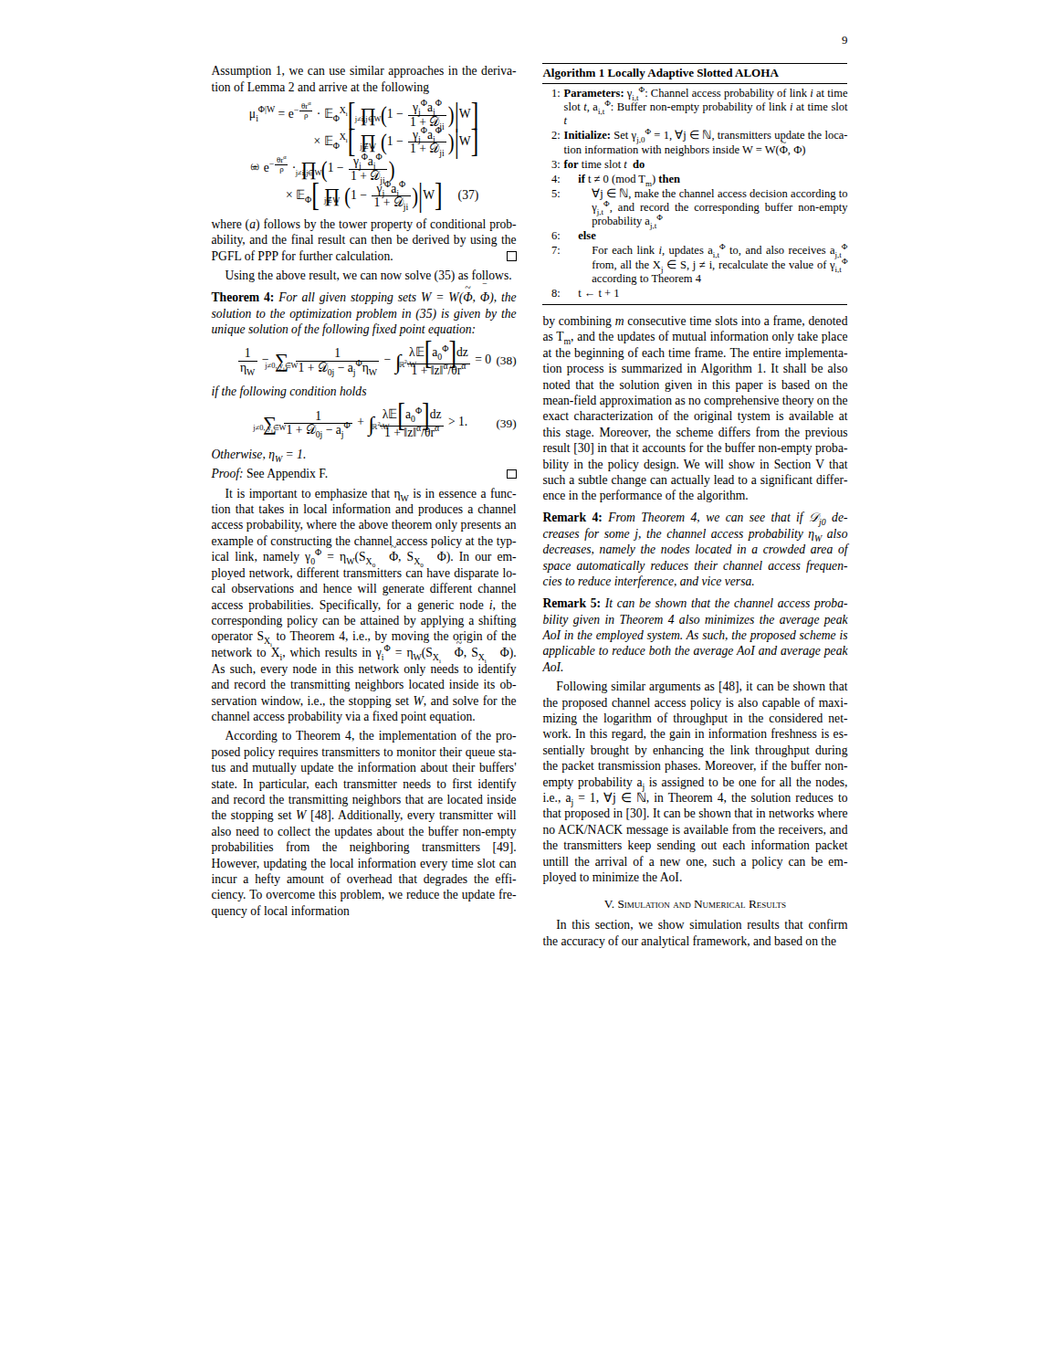9
Assumption 1, we can use similar approaches in the derivation of Lemma 2 and arrive at the following
μiΦ|W = e−θrα ρ · 𝔼ΦXi[ ∏j≠i,j∈W (1 − γjΦajΦ 1 + 𝒟ji)|W] × 𝔼ΦXi[ ∏j∉W (1 − γjΦajΦ 1 + 𝒟ji)|W] =(a) e−θrα ρ · ∏j≠i,j∈W (1 − γjΦajΦ 1 + 𝒟ji) × 𝔼Φ[ ∏j∉W (1 − γjΦajΦ 1 + 𝒟ji)|W] (37)
where (a) follows by the tower property of conditional probability, and the final result can then be derived by using the PGFL of PPP for further calculation.
Using the above result, we can now solve (35) as follows.
Theorem 4: For all given stopping sets W = W(Φ~, Φ‾), the solution to the optimization problem in (35) is given by the unique solution of the following fixed point equation:
1 ηW − ∑j≠0, yj∈W 11 + 𝒟0j − ajΦηW − ∫ℝ2\W λ𝔼[a0Φ] dz 1 + ‖z‖α/θrα = 0 (38)
if the following condition holds
∑j≠0, yj∈W 11 + 𝒟0j − ajΦ + ∫ℝ2\W λ𝔼[a0Φ] dz 1 + ‖z‖α/θrα > 1. (39)
Otherwise, ηW = 1.
Proof: See Appendix F.
It is important to emphasize that ηW is in essence a function that takes in local information and produces a channel access probability, where the above theorem only presents an example of constructing the channel access policy at the typical link, namely γ0Φ = ηW(SX0Φ~, SX0Φ‾). In our employed network, different transmitters can have disparate local observations and hence will generate different channel access probabilities. Specifically, for a generic node i, the corresponding policy can be attained by applying a shifting operator SXi to Theorem 4, i.e., by moving the origin of the network to Xi, which results in γiΦ = ηW(SXiΦ~, SXiΦ‾). As such, every node in this network only needs to identify and record the transmitting neighbors located inside its observation window, i.e., the stopping set W, and solve for the channel access probability via a fixed point equation.
According to Theorem 4, the implementation of the proposed policy requires transmitters to monitor their queue status and mutually update the information about their buffers' state. In particular, each transmitter needs to first identify and record the transmitting neighbors that are located inside the stopping set W [48]. Additionally, every transmitter will also need to collect the updates about the buffer non-empty probabilities from the neighboring transmitters [49]. However, updating the local information every time slot can incur a hefty amount of overhead that degrades the efficiency. To overcome this problem, we reduce the update frequency of local information
Algorithm 1 Locally Adaptive Slotted ALOHA
Parameters: γi,tΦ: Channel access probability of link i at time slot t, ai,tΦ: Buffer non-empty probability of link i at time slot t
Initialize: Set γj,0Φ = 1, ∀j ∈ ℕ, transmitters update the location information with neighbors inside W = W(Φ~, Φ‾)
for time slot t do
if t ≠ 0 (mod Tm) then
∀j ∈ ℕ, make the channel access decision according to γj,tΦ, and record the corresponding buffer non-empty probability aj,tΦ
else
For each link i, updates ai,tΦ to, and also receives aj,tΦ from, all the Xj ∈ S, j ≠ i, recalculate the value of γi,tΦ according to Theorem 4
t ← t + 1
by combining m consecutive time slots into a frame, denoted as Tm, and the updates of mutual information only take place at the beginning of each time frame. The entire implementation process is summarized in Algorithm 1. It shall be also noted that the solution given in this paper is based on the mean-field approximation as no comprehensive theory on the exact characterization of the original tystem is available at this stage. Moreover, the scheme differs from the previous result [30] in that it accounts for the buffer non-empty probability in the policy design. We will show in Section V that such a subtle change can actually lead to a significant difference in the performance of the algorithm.
Remark 4: From Theorem 4, we can see that if 𝒟j0 decreases for some j, the channel access probability ηW also decreases, namely the nodes located in a crowded area of space automatically reduces their channel access frequencies to reduce interference, and vice versa.
Remark 5: It can be shown that the channel access probability given in Theorem 4 also minimizes the average peak AoI in the employed system. As such, the proposed scheme is applicable to reduce both the average AoI and average peak AoI.
Following similar arguments as [48], it can be shown that the proposed channel access policy is also capable of maximizing the logarithm of throughput in the considered network. In this regard, the gain in information freshness is essentially brought by enhancing the link throughput during the packet transmission phases. Moreover, if the buffer non-empty probability aj is assigned to be one for all the nodes, i.e., aj = 1, ∀j ∈ ℕ, in Theorem 4, the solution reduces to that proposed in [30]. It can be shown that in networks where no ACK/NACK message is available from the receivers, and the transmitters keep sending out each information packet untill the arrival of a new one, such a policy can be employed to minimize the AoI.
V. Simulation and Numerical Results
In this section, we show simulation results that confirm the accuracy of our analytical framework, and based on the